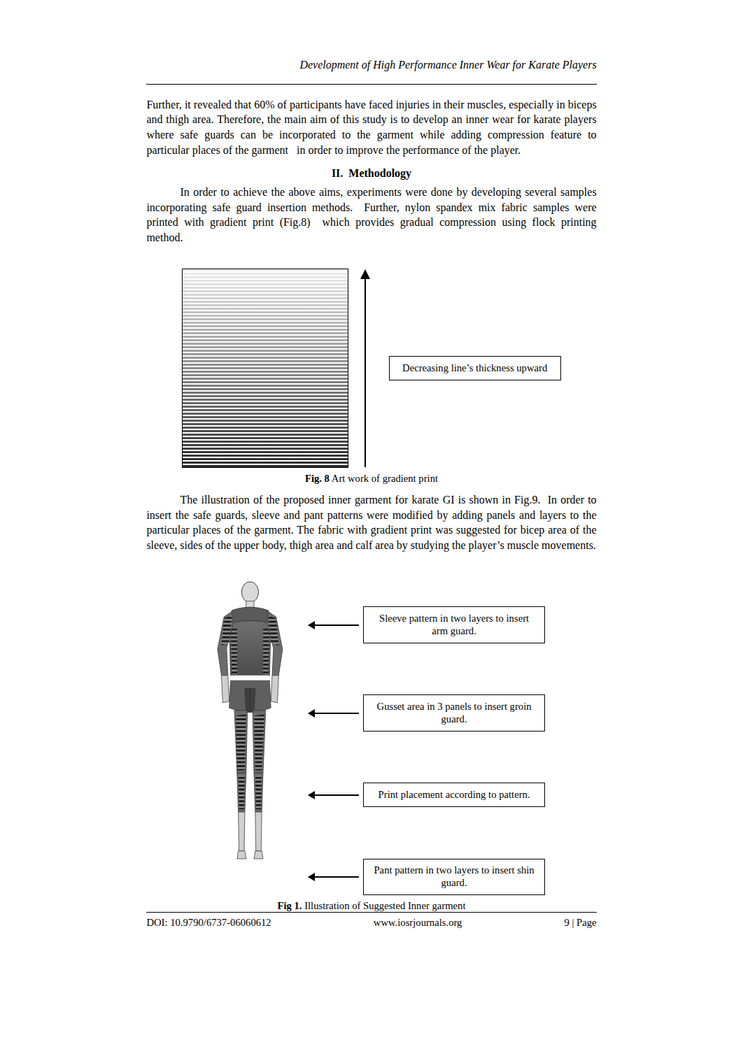Development of High Performance Inner Wear for Karate Players
Further, it revealed that 60% of participants have faced injuries in their muscles, especially in biceps and thigh area. Therefore, the main aim of this study is to develop an inner wear for karate players where safe guards can be incorporated to the garment while adding compression feature to particular places of the garment in order to improve the performance of the player.
II. Methodology
In order to achieve the above aims, experiments were done by developing several samples incorporating safe guard insertion methods. Further, nylon spandex mix fabric samples were printed with gradient print (Fig.8) which provides gradual compression using flock printing method.
Decreasing line’s thickness upward
Fig. 8 Art work of gradient print
The illustration of the proposed inner garment for karate GI is shown in Fig.9. In order to insert the safe guards, sleeve and pant patterns were modified by adding panels and layers to the particular places of the garment. The fabric with gradient print was suggested for bicep area of the sleeve, sides of the upper body, thigh area and calf area by studying the player’s muscle movements.
Sleeve pattern in two layers to insert arm guard.
Gusset area in 3 panels to insert groin guard.
Print placement according to pattern.
Pant pattern in two layers to insert shin guard.
Fig 1. Illustration of Suggested Inner garment
DOI: 10.9790/6737-06060612 www.iosrjournals.org 9 | Page